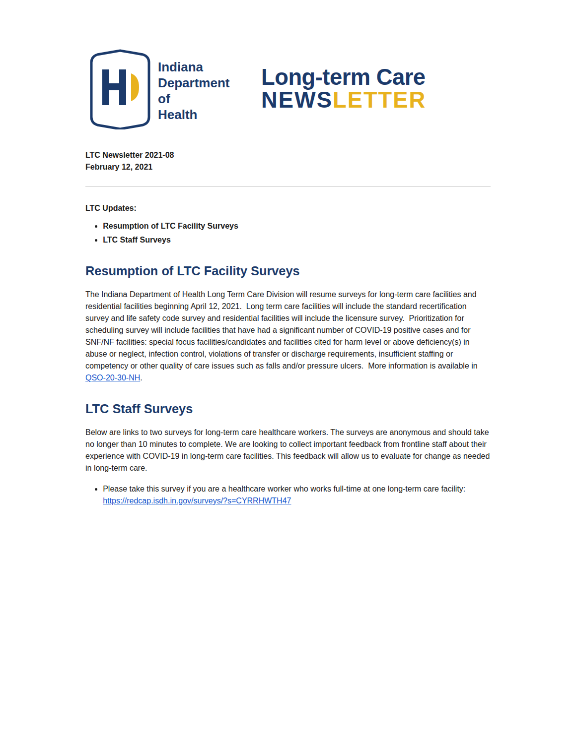Indiana Department of Health
Long-term Care
NEWS LETTER
LTC Newsletter 2021-08
February 12, 2021
LTC Updates:
Resumption of LTC Facility Surveys
LTC Staff Surveys
Resumption of LTC Facility Surveys
The Indiana Department of Health Long Term Care Division will resume surveys for long-term care facilities and residential facilities beginning April 12, 2021. Long term care facilities will include the standard recertification survey and life safety code survey and residential facilities will include the licensure survey. Prioritization for scheduling survey will include facilities that have had a significant number of COVID-19 positive cases and for SNF/NF facilities: special focus facilities/candidates and facilities cited for harm level or above deficiency(s) in abuse or neglect, infection control, violations of transfer or discharge requirements, insufficient staffing or competency or other quality of care issues such as falls and/or pressure ulcers. More information is available in QSO-20-30-NH.
LTC Staff Surveys
Below are links to two surveys for long-term care healthcare workers. The surveys are anonymous and should take no longer than 10 minutes to complete. We are looking to collect important feedback from frontline staff about their experience with COVID-19 in long-term care facilities. This feedback will allow us to evaluate for change as needed in long-term care.
Please take this survey if you are a healthcare worker who works full-time at one long-term care facility: https://redcap.isdh.in.gov/surveys/?s=CYRRHWTH47